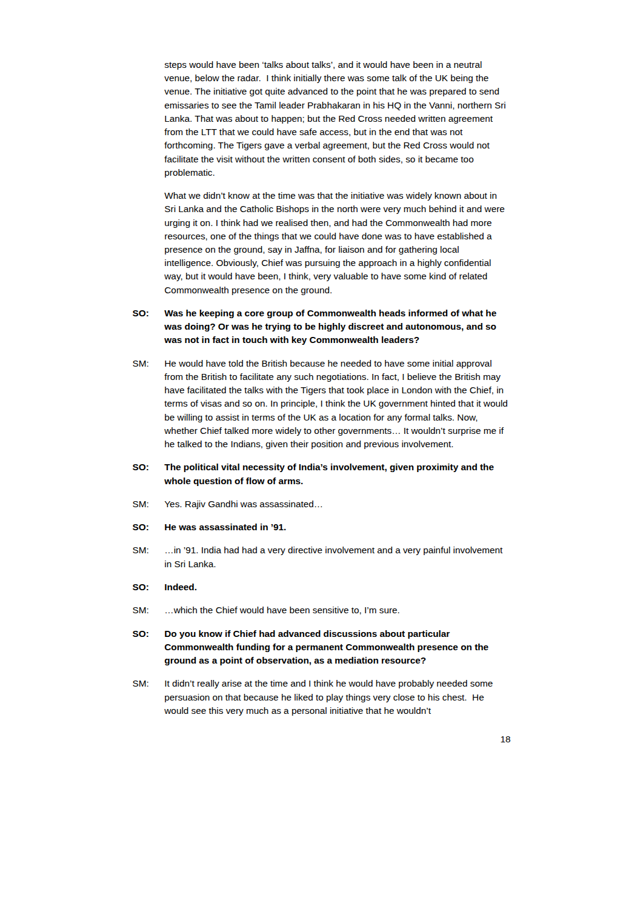steps would have been ‘talks about talks’, and it would have been in a neutral venue, below the radar. I think initially there was some talk of the UK being the venue. The initiative got quite advanced to the point that he was prepared to send emissaries to see the Tamil leader Prabhakaran in his HQ in the Vanni, northern Sri Lanka. That was about to happen; but the Red Cross needed written agreement from the LTT that we could have safe access, but in the end that was not forthcoming. The Tigers gave a verbal agreement, but the Red Cross would not facilitate the visit without the written consent of both sides, so it became too problematic.
What we didn’t know at the time was that the initiative was widely known about in Sri Lanka and the Catholic Bishops in the north were very much behind it and were urging it on. I think had we realised then, and had the Commonwealth had more resources, one of the things that we could have done was to have established a presence on the ground, say in Jaffna, for liaison and for gathering local intelligence. Obviously, Chief was pursuing the approach in a highly confidential way, but it would have been, I think, very valuable to have some kind of related Commonwealth presence on the ground.
SO:
Was he keeping a core group of Commonwealth heads informed of what he was doing? Or was he trying to be highly discreet and autonomous, and so was not in fact in touch with key Commonwealth leaders?
SM:
He would have told the British because he needed to have some initial approval from the British to facilitate any such negotiations. In fact, I believe the British may have facilitated the talks with the Tigers that took place in London with the Chief, in terms of visas and so on. In principle, I think the UK government hinted that it would be willing to assist in terms of the UK as a location for any formal talks. Now, whether Chief talked more widely to other governments… It wouldn’t surprise me if he talked to the Indians, given their position and previous involvement.
SO:
The political vital necessity of India’s involvement, given proximity and the whole question of flow of arms.
SM:
Yes. Rajiv Gandhi was assassinated…
SO:
He was assassinated in ’91.
SM:
…in ’91. India had had a very directive involvement and a very painful involvement in Sri Lanka.
SO:
Indeed.
SM:
…which the Chief would have been sensitive to, I’m sure.
SO:
Do you know if Chief had advanced discussions about particular Commonwealth funding for a permanent Commonwealth presence on the ground as a point of observation, as a mediation resource?
SM:
It didn’t really arise at the time and I think he would have probably needed some persuasion on that because he liked to play things very close to his chest. He would see this very much as a personal initiative that he wouldn’t
18